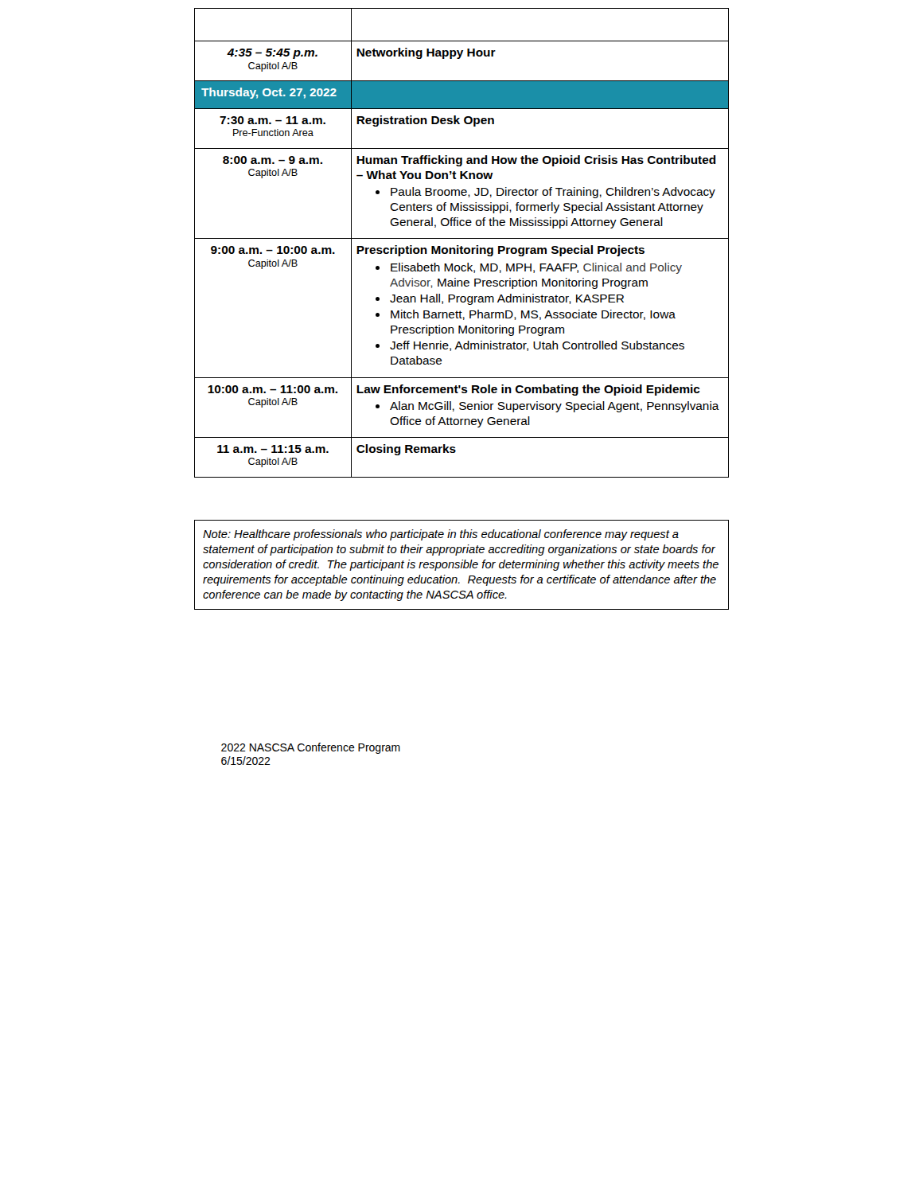| 4:35 – 5:45 p.m. Capitol A/B | Networking Happy Hour |
| Thursday, Oct. 27, 2022 | |
| 7:30 a.m. – 11 a.m. Pre-Function Area | Registration Desk Open |
| 8:00 a.m. – 9 a.m. Capitol A/B | Human Trafficking and How the Opioid Crisis Has Contributed – What You Don’t Know Paula Broome, JD, Director of Training, Children’s Advocacy Centers of Mississippi, formerly Special Assistant Attorney General, Office of the Mississippi Attorney General |
| 9:00 a.m. – 10:00 a.m. Capitol A/B | Prescription Monitoring Program Special Projects Elisabeth Mock, MD, MPH, FAAFP, Clinical and Policy Advisor, Maine Prescription Monitoring Program Jean Hall, Program Administrator, KASPER Mitch Barnett, PharmD, MS, Associate Director, Iowa Prescription Monitoring Program Jeff Henrie, Administrator, Utah Controlled Substances Database |
| 10:00 a.m. – 11:00 a.m. Capitol A/B | Law Enforcement's Role in Combating the Opioid Epidemic Alan McGill, Senior Supervisory Special Agent, Pennsylvania Office of Attorney General |
| 11 a.m. – 11:15 a.m. Capitol A/B | Closing Remarks |
Note: Healthcare professionals who participate in this educational conference may request a statement of participation to submit to their appropriate accrediting organizations or state boards for consideration of credit. The participant is responsible for determining whether this activity meets the requirements for acceptable continuing education. Requests for a certificate of attendance after the conference can be made by contacting the NASCSA office.
2022 NASCSA Conference Program
6/15/2022